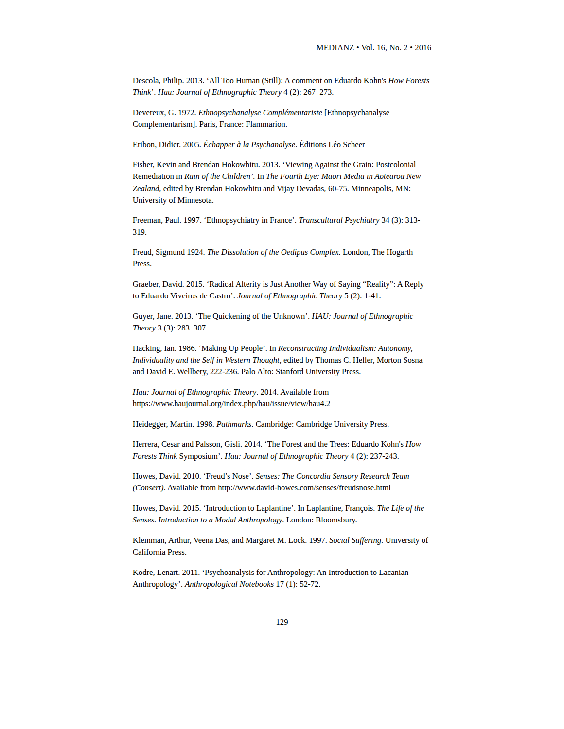MEDIANZ • Vol. 16, No. 2 • 2016
Descola, Philip. 2013. ‘All Too Human (Still): A comment on Eduardo Kohn's How Forests Think’. Hau: Journal of Ethnographic Theory 4 (2): 267–273.
Devereux, G. 1972. Ethnopsychanalyse Complémentariste [Ethnopsychanalyse Complementarism]. Paris, France: Flammarion.
Eribon, Didier. 2005. Échapper à la Psychanalyse. Éditions Léo Scheer
Fisher, Kevin and Brendan Hokowhitu. 2013. ‘Viewing Against the Grain: Postcolonial Remediation in Rain of the Children’. In The Fourth Eye: Māori Media in Aotearoa New Zealand, edited by Brendan Hokowhitu and Vijay Devadas, 60-75. Minneapolis, MN: University of Minnesota.
Freeman, Paul. 1997. ‘Ethnopsychiatry in France’. Transcultural Psychiatry 34 (3): 313-319.
Freud, Sigmund 1924. The Dissolution of the Oedipus Complex. London, The Hogarth Press.
Graeber, David. 2015. ‘Radical Alterity is Just Another Way of Saying “Reality”: A Reply to Eduardo Viveiros de Castro’. Journal of Ethnographic Theory 5 (2): 1-41.
Guyer, Jane. 2013. ‘The Quickening of the Unknown’. HAU: Journal of Ethnographic Theory 3 (3): 283–307.
Hacking, Ian. 1986. ‘Making Up People’. In Reconstructing Individualism: Autonomy, Individuality and the Self in Western Thought, edited by Thomas C. Heller, Morton Sosna and David E. Wellbery, 222-236. Palo Alto: Stanford University Press.
Hau: Journal of Ethnographic Theory. 2014. Available from https://www.haujournal.org/index.php/hau/issue/view/hau4.2
Heidegger, Martin. 1998. Pathmarks. Cambridge: Cambridge University Press.
Herrera, Cesar and Palsson, Gisli. 2014. ‘The Forest and the Trees: Eduardo Kohn's How Forests Think Symposium’. Hau: Journal of Ethnographic Theory 4 (2): 237-243.
Howes, David. 2010. ‘Freud’s Nose’. Senses: The Concordia Sensory Research Team (Consert). Available from http://www.david-howes.com/senses/freudsnose.html
Howes, David. 2015. ‘Introduction to Laplantine’. In Laplantine, François. The Life of the Senses. Introduction to a Modal Anthropology. London: Bloomsbury.
Kleinman, Arthur, Veena Das, and Margaret M. Lock. 1997. Social Suffering. University of California Press.
Kodre, Lenart. 2011. ‘Psychoanalysis for Anthropology: An Introduction to Lacanian Anthropology’. Anthropological Notebooks 17 (1): 52-72.
129